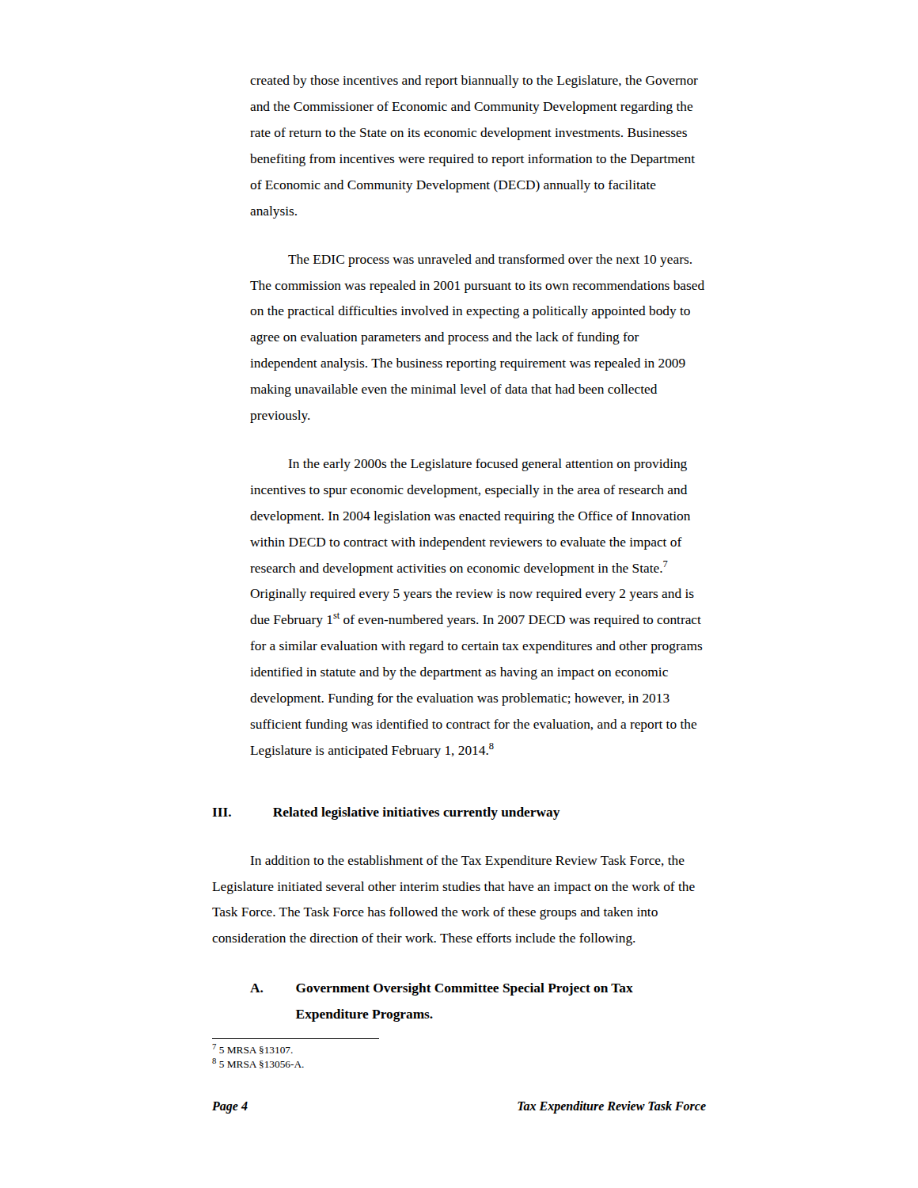created by those incentives and report biannually to the Legislature, the Governor and the Commissioner of Economic and Community Development regarding the rate of return to the State on its economic development investments. Businesses benefiting from incentives were required to report information to the Department of Economic and Community Development (DECD) annually to facilitate analysis.
The EDIC process was unraveled and transformed over the next 10 years. The commission was repealed in 2001 pursuant to its own recommendations based on the practical difficulties involved in expecting a politically appointed body to agree on evaluation parameters and process and the lack of funding for independent analysis. The business reporting requirement was repealed in 2009 making unavailable even the minimal level of data that had been collected previously.
In the early 2000s the Legislature focused general attention on providing incentives to spur economic development, especially in the area of research and development. In 2004 legislation was enacted requiring the Office of Innovation within DECD to contract with independent reviewers to evaluate the impact of research and development activities on economic development in the State.7 Originally required every 5 years the review is now required every 2 years and is due February 1st of even-numbered years. In 2007 DECD was required to contract for a similar evaluation with regard to certain tax expenditures and other programs identified in statute and by the department as having an impact on economic development. Funding for the evaluation was problematic; however, in 2013 sufficient funding was identified to contract for the evaluation, and a report to the Legislature is anticipated February 1, 2014.8
III.
Related legislative initiatives currently underway
In addition to the establishment of the Tax Expenditure Review Task Force, the Legislature initiated several other interim studies that have an impact on the work of the Task Force. The Task Force has followed the work of these groups and taken into consideration the direction of their work. These efforts include the following.
A.
Government Oversight Committee Special Project on Tax Expenditure Programs.
7 5 MRSA §13107.
8 5 MRSA §13056-A.
Page 4
Tax Expenditure Review Task Force